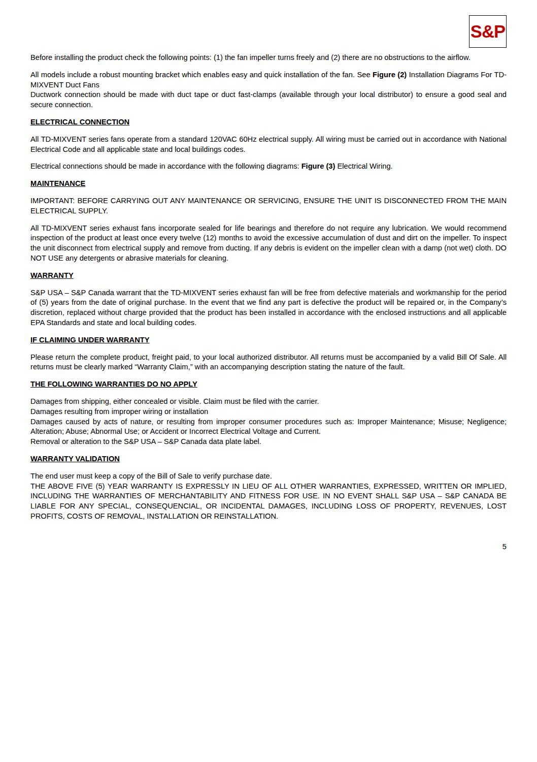S&P
Before installing the product check the following points: (1) the fan impeller turns freely and (2) there are no obstructions to the airflow.
All models include a robust mounting bracket which enables easy and quick installation of the fan. See Figure (2) Installation Diagrams For TD-MIXVENT Duct Fans
Ductwork connection should be made with duct tape or duct fast-clamps (available through your local distributor) to ensure a good seal and secure connection.
ELECTRICAL CONNECTION
All TD-MIXVENT series fans operate from a standard 120VAC 60Hz electrical supply. All wiring must be carried out in accordance with National Electrical Code and all applicable state and local buildings codes.
Electrical connections should be made in accordance with the following diagrams: Figure (3) Electrical Wiring.
MAINTENANCE
IMPORTANT: BEFORE CARRYING OUT ANY MAINTENANCE OR SERVICING, ENSURE THE UNIT IS DISCONNECTED FROM THE MAIN ELECTRICAL SUPPLY.
All TD-MIXVENT series exhaust fans incorporate sealed for life bearings and therefore do not require any lubrication. We would recommend inspection of the product at least once every twelve (12) months to avoid the excessive accumulation of dust and dirt on the impeller. To inspect the unit disconnect from electrical supply and remove from ducting. If any debris is evident on the impeller clean with a damp (not wet) cloth. DO NOT USE any detergents or abrasive materials for cleaning.
WARRANTY
S&P USA – S&P Canada warrant that the TD-MIXVENT series exhaust fan will be free from defective materials and workmanship for the period of (5) years from the date of original purchase. In the event that we find any part is defective the product will be repaired or, in the Company’s discretion, replaced without charge provided that the product has been installed in accordance with the enclosed instructions and all applicable EPA Standards and state and local building codes.
IF CLAIMING UNDER WARRANTY
Please return the complete product, freight paid, to your local authorized distributor. All returns must be accompanied by a valid Bill Of Sale. All returns must be clearly marked “Warranty Claim,” with an accompanying description stating the nature of the fault.
THE FOLLOWING WARRANTIES DO NO APPLY
Damages from shipping, either concealed or visible. Claim must be filed with the carrier.
Damages resulting from improper wiring or installation
Damages caused by acts of nature, or resulting from improper consumer procedures such as: Improper Maintenance; Misuse; Negligence; Alteration; Abuse; Abnormal Use; or Accident or Incorrect Electrical Voltage and Current.
Removal or alteration to the S&P USA – S&P Canada data plate label.
WARRANTY VALIDATION
The end user must keep a copy of the Bill of Sale to verify purchase date.
THE ABOVE FIVE (5) YEAR WARRANTY IS EXPRESSLY IN LIEU OF ALL OTHER WARRANTIES, EXPRESSED, WRITTEN OR IMPLIED, INCLUDING THE WARRANTIES OF MERCHANTABILITY AND FITNESS FOR USE. IN NO EVENT SHALL S&P USA – S&P CANADA BE LIABLE FOR ANY SPECIAL, CONSEQUENCIAL, OR INCIDENTAL DAMAGES, INCLUDING LOSS OF PROPERTY, REVENUES, LOST PROFITS, COSTS OF REMOVAL, INSTALLATION OR REINSTALLATION.
5